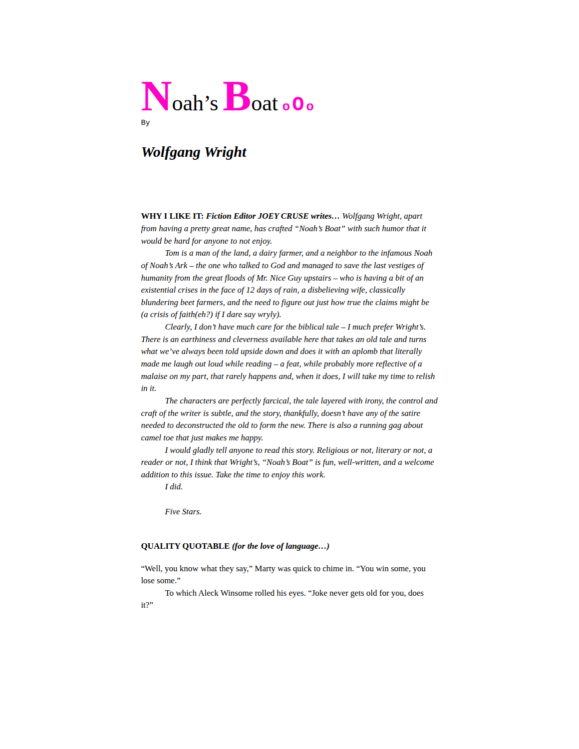Noah’s Boat oOo
By
Wolfgang Wright
WHY I LIKE IT: Fiction Editor JOEY CRUSE writes… Wolfgang Wright, apart from having a pretty great name, has crafted “Noah’s Boat” with such humor that it would be hard for anyone to not enjoy.
Tom is a man of the land, a dairy farmer, and a neighbor to the infamous Noah of Noah’s Ark – the one who talked to God and managed to save the last vestiges of humanity from the great floods of Mr. Nice Guy upstairs – who is having a bit of an existential crises in the face of 12 days of rain, a disbelieving wife, classically blundering beet farmers, and the need to figure out just how true the claims might be (a crisis of faith(eh?) if I dare say wryly).
Clearly, I don’t have much care for the biblical tale – I much prefer Wright’s. There is an earthiness and cleverness available here that takes an old tale and turns what we’ve always been told upside down and does it with an aplomb that literally made me laugh out loud while reading – a feat, while probably more reflective of a malaise on my part, that rarely happens and, when it does, I will take my time to relish in it.
The characters are perfectly farcical, the tale layered with irony, the control and craft of the writer is subtle, and the story, thankfully, doesn’t have any of the satire needed to deconstructed the old to form the new. There is also a running gag about camel toe that just makes me happy.
I would gladly tell anyone to read this story. Religious or not, literary or not, a reader or not, I think that Wright’s, “Noah’s Boat” is fun, well-written, and a welcome addition to this issue. Take the time to enjoy this work.
I did.
Five Stars.
QUALITY QUOTABLE (for the love of language…)
“Well, you know what they say,” Marty was quick to chime in. “You win some, you lose some.”
To which Aleck Winsome rolled his eyes. “Joke never gets old for you, does it?”